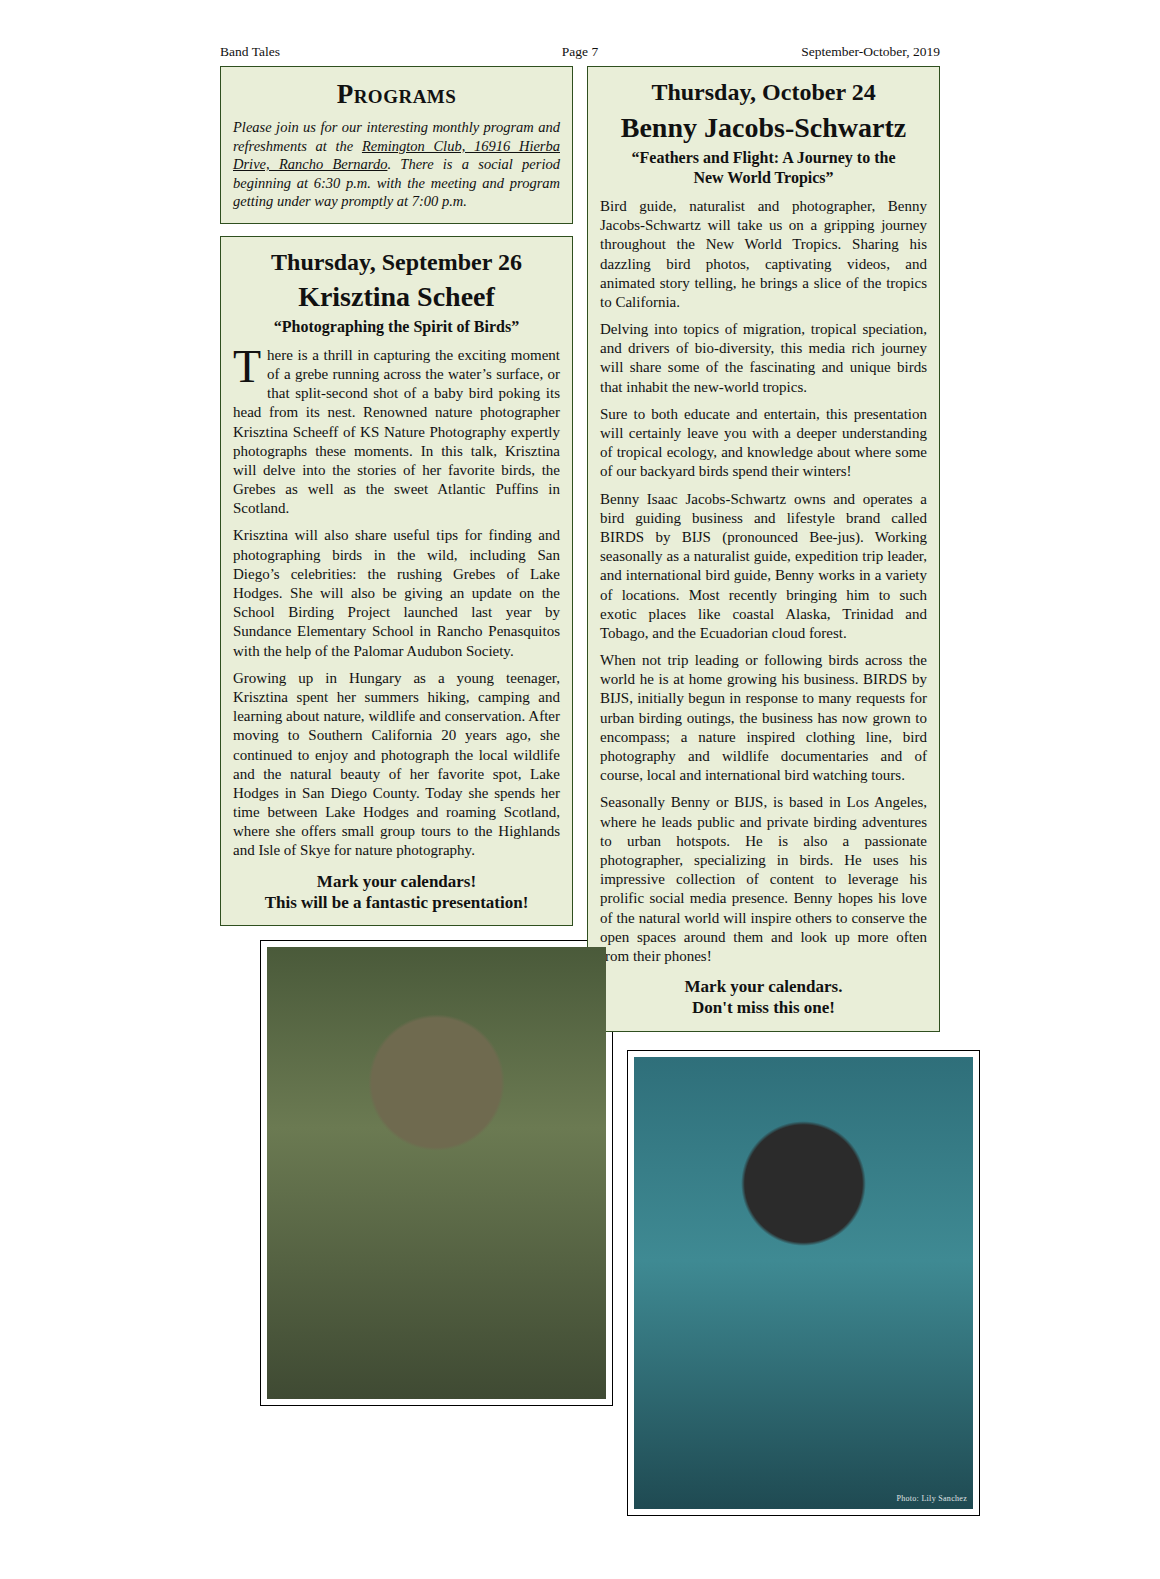Band Tales
Page 7
September-October, 2019
Programs
Please join us for our interesting monthly program and refreshments at the Remington Club, 16916 Hierba Drive, Rancho Bernardo. There is a social period beginning at 6:30 p.m. with the meeting and program getting under way promptly at 7:00 p.m.
Thursday, September 26
Krisztina Scheef
“Photographing the Spirit of Birds”
There is a thrill in capturing the exciting moment of a grebe running across the water’s surface, or that split-second shot of a baby bird poking its head from its nest. Renowned nature photographer Krisztina Scheeff of KS Nature Photography expertly photographs these moments. In this talk, Krisztina will delve into the stories of her favorite birds, the Grebes as well as the sweet Atlantic Puffins in Scotland.
Krisztina will also share useful tips for finding and photographing birds in the wild, including San Diego’s celebrities: the rushing Grebes of Lake Hodges. She will also be giving an update on the School Birding Project launched last year by Sundance Elementary School in Rancho Penasquitos with the help of the Palomar Audubon Society.
Growing up in Hungary as a young teenager, Krisztina spent her summers hiking, camping and learning about nature, wildlife and conservation. After moving to Southern California 20 years ago, she continued to enjoy and photograph the local wildlife and the natural beauty of her favorite spot, Lake Hodges in San Diego County. Today she spends her time between Lake Hodges and roaming Scotland, where she offers small group tours to the Highlands and Isle of Skye for nature photography.
Mark your calendars! This will be a fantastic presentation!
Thursday, October 24
Benny Jacobs-Schwartz
“Feathers and Flight: A Journey to the New World Tropics”
Bird guide, naturalist and photographer, Benny Jacobs-Schwartz will take us on a gripping journey throughout the New World Tropics. Sharing his dazzling bird photos, captivating videos, and animated story telling, he brings a slice of the tropics to California.
Delving into topics of migration, tropical speciation, and drivers of bio-diversity, this media rich journey will share some of the fascinating and unique birds that inhabit the new-world tropics.
Sure to both educate and entertain, this presentation will certainly leave you with a deeper understanding of tropical ecology, and knowledge about where some of our backyard birds spend their winters!
Benny Isaac Jacobs-Schwartz owns and operates a bird guiding business and lifestyle brand called BIRDS by BIJS (pronounced Bee-jus). Working seasonally as a naturalist guide, expedition trip leader, and international bird guide, Benny works in a variety of locations. Most recently bringing him to such exotic places like coastal Alaska, Trinidad and Tobago, and the Ecuadorian cloud forest.
When not trip leading or following birds across the world he is at home growing his business. BIRDS by BIJS, initially begun in response to many requests for urban birding outings, the business has now grown to encompass; a nature inspired clothing line, bird photography and wildlife documentaries and of course, local and international bird watching tours.
Seasonally Benny or BIJS, is based in Los Angeles, where he leads public and private birding adventures to urban hotspots. He is also a passionate photographer, specializing in birds. He uses his impressive collection of content to leverage his prolific social media presence. Benny hopes his love of the natural world will inspire others to conserve the open spaces around them and look up more often from their phones!
Mark your calendars. Don't miss this one!
Photo: Lily Sanchez